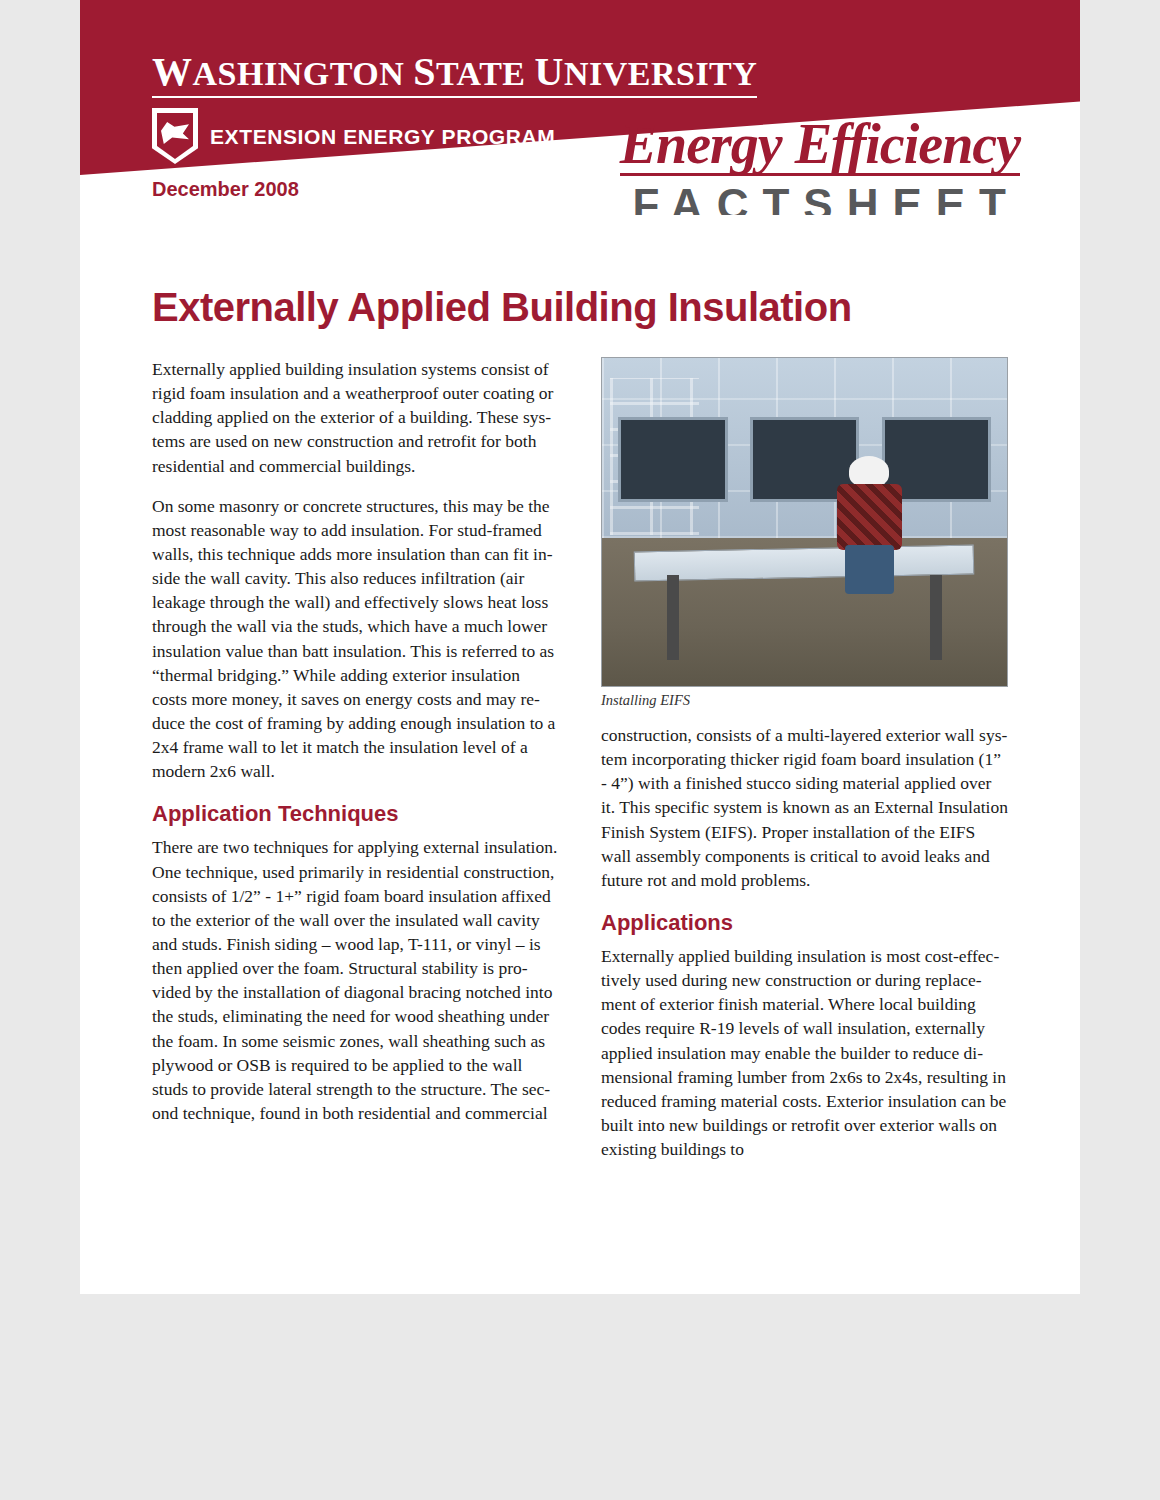WASHINGTON STATE UNIVERSITY
Extension Energy Program
Energy Efficiency
FACTSHEET
December 2008
Externally Applied Building Insulation
Externally applied building insulation systems consist of rigid foam insulation and a weatherproof outer coating or cladding applied on the exterior of a building. These systems are used on new construction and retrofit for both residential and commercial buildings.
On some masonry or concrete structures, this may be the most reasonable way to add insulation. For stud-framed walls, this technique adds more insulation than can fit inside the wall cavity. This also reduces infiltration (air leakage through the wall) and effectively slows heat loss through the wall via the studs, which have a much lower insulation value than batt insulation. This is referred to as “thermal bridging.” While adding exterior insulation costs more money, it saves on energy costs and may reduce the cost of framing by adding enough insulation to a 2x4 frame wall to let it match the insulation level of a modern 2x6 wall.
Application Techniques
There are two techniques for applying external insulation. One technique, used primarily in residential construction, consists of 1/2” - 1+” rigid foam board insulation affixed to the exterior of the wall over the insulated wall cavity and studs. Finish siding – wood lap, T-111, or vinyl – is then applied over the foam. Structural stability is provided by the installation of diagonal bracing notched into the studs, eliminating the need for wood sheathing under the foam. In some seismic zones, wall sheathing such as plywood or OSB is required to be applied to the wall studs to provide lateral strength to the structure. The second technique, found in both residential and commercial
Installing EIFS
construction, consists of a multi-layered exterior wall system incorporating thicker rigid foam board insulation (1” - 4”) with a finished stucco siding material applied over it. This specific system is known as an External Insulation Finish System (EIFS). Proper installation of the EIFS wall assembly components is critical to avoid leaks and future rot and mold problems.
Applications
Externally applied building insulation is most cost-effectively used during new construction or during replacement of exterior finish material. Where local building codes require R-19 levels of wall insulation, externally applied insulation may enable the builder to reduce dimensional framing lumber from 2x6s to 2x4s, resulting in reduced framing material costs. Exterior insulation can be built into new buildings or retrofit over exterior walls on existing buildings to